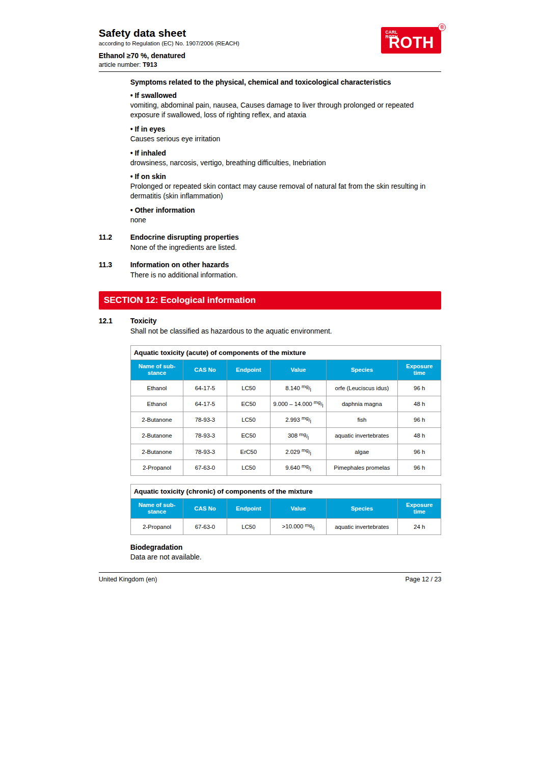Safety data sheet
according to Regulation (EC) No. 1907/2006 (REACH)
Ethanol ≥70 %, denatured
article number: T913
CARL
ROTH
ROTH
®
Symptoms related to the physical, chemical and toxicological characteristics
• If swallowed
vomiting, abdominal pain, nausea, Causes damage to liver through prolonged or repeated exposure if swallowed, loss of righting reflex, and ataxia
• If in eyes
Causes serious eye irritation
• If inhaled
drowsiness, narcosis, vertigo, breathing difficulties, Inebriation
• If on skin
Prolonged or repeated skin contact may cause removal of natural fat from the skin resulting in dermatitis (skin inflammation)
• Other information
none
11.2
Endocrine disrupting properties
None of the ingredients are listed.
11.3
Information on other hazards
There is no additional information.
SECTION 12: Ecological information
12.1
Toxicity
Shall not be classified as hazardous to the aquatic environment.
Aquatic toxicity (acute) of components of the mixture
| Name of sub- stance | CAS No | Endpoint | Value | Species | Exposure time |
| --- | --- | --- | --- | --- | --- |
| Ethanol | 64-17-5 | LC50 | 8.140 mg / l | orfe (Leuciscus idus) | 96 h |
| Ethanol | 64-17-5 | EC50 | 9.000 – 14.000 mg / l | daphnia magna | 48 h |
| 2-Butanone | 78-93-3 | LC50 | 2.993 mg / l | fish | 96 h |
| 2-Butanone | 78-93-3 | EC50 | 308 mg / l | aquatic invertebrates | 48 h |
| 2-Butanone | 78-93-3 | ErC50 | 2.029 mg / l | algae | 96 h |
| 2-Propanol | 67-63-0 | LC50 | 9.640 mg / l | Pimephales promelas | 96 h |
Aquatic toxicity (chronic) of components of the mixture
| Name of sub- stance | CAS No | Endpoint | Value | Species | Exposure time |
| --- | --- | --- | --- | --- | --- |
| 2-Propanol | 67-63-0 | LC50 | >10.000 mg / l | aquatic invertebrates | 24 h |
Biodegradation
Data are not available.
United Kingdom (en)
Page 12 / 23